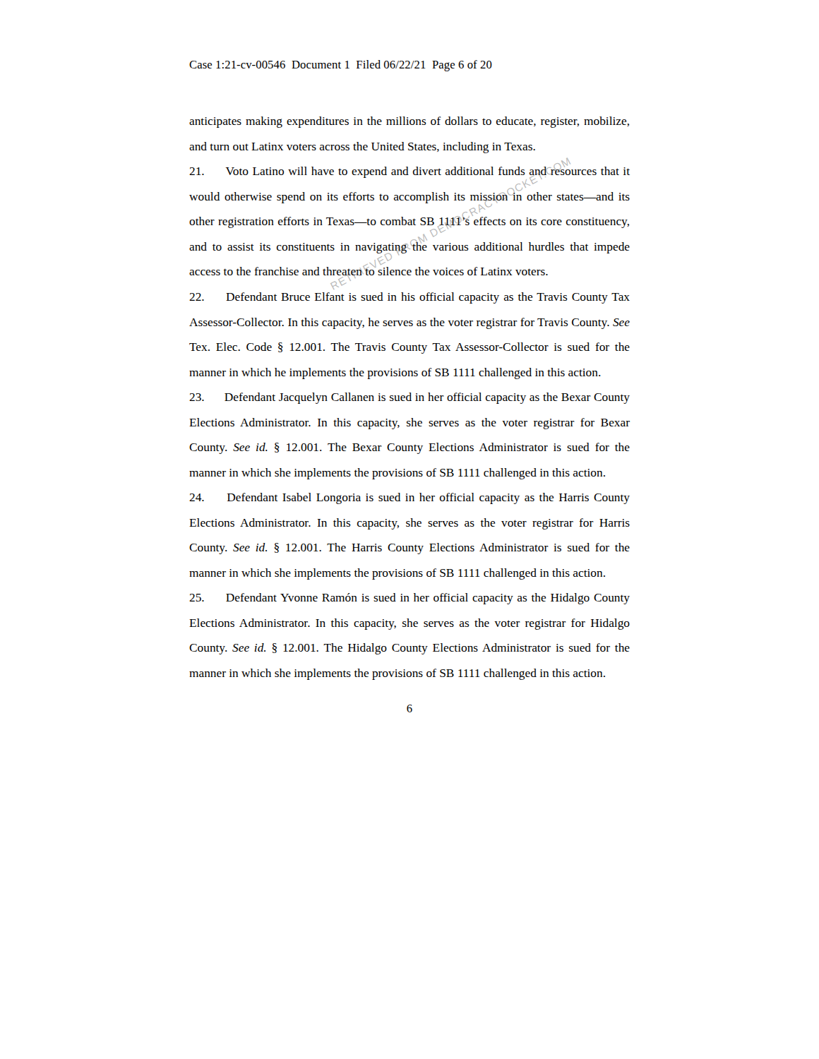Case 1:21-cv-00546 Document 1 Filed 06/22/21 Page 6 of 20
RETRIEVED FROM DEMOCRACYDOCKET.COM
anticipates making expenditures in the millions of dollars to educate, register, mobilize, and turn out Latinx voters across the United States, including in Texas.
21. Voto Latino will have to expend and divert additional funds and resources that it would otherwise spend on its efforts to accomplish its mission in other states—and its other registration efforts in Texas—to combat SB 1111’s effects on its core constituency, and to assist its constituents in navigating the various additional hurdles that impede access to the franchise and threaten to silence the voices of Latinx voters.
22. Defendant Bruce Elfant is sued in his official capacity as the Travis County Tax Assessor-Collector. In this capacity, he serves as the voter registrar for Travis County. See Tex. Elec. Code § 12.001. The Travis County Tax Assessor-Collector is sued for the manner in which he implements the provisions of SB 1111 challenged in this action.
23. Defendant Jacquelyn Callanen is sued in her official capacity as the Bexar County Elections Administrator. In this capacity, she serves as the voter registrar for Bexar County. See id. § 12.001. The Bexar County Elections Administrator is sued for the manner in which she implements the provisions of SB 1111 challenged in this action.
24. Defendant Isabel Longoria is sued in her official capacity as the Harris County Elections Administrator. In this capacity, she serves as the voter registrar for Harris County. See id. § 12.001. The Harris County Elections Administrator is sued for the manner in which she implements the provisions of SB 1111 challenged in this action.
25. Defendant Yvonne Ramón is sued in her official capacity as the Hidalgo County Elections Administrator. In this capacity, she serves as the voter registrar for Hidalgo County. See id. § 12.001. The Hidalgo County Elections Administrator is sued for the manner in which she implements the provisions of SB 1111 challenged in this action.
6